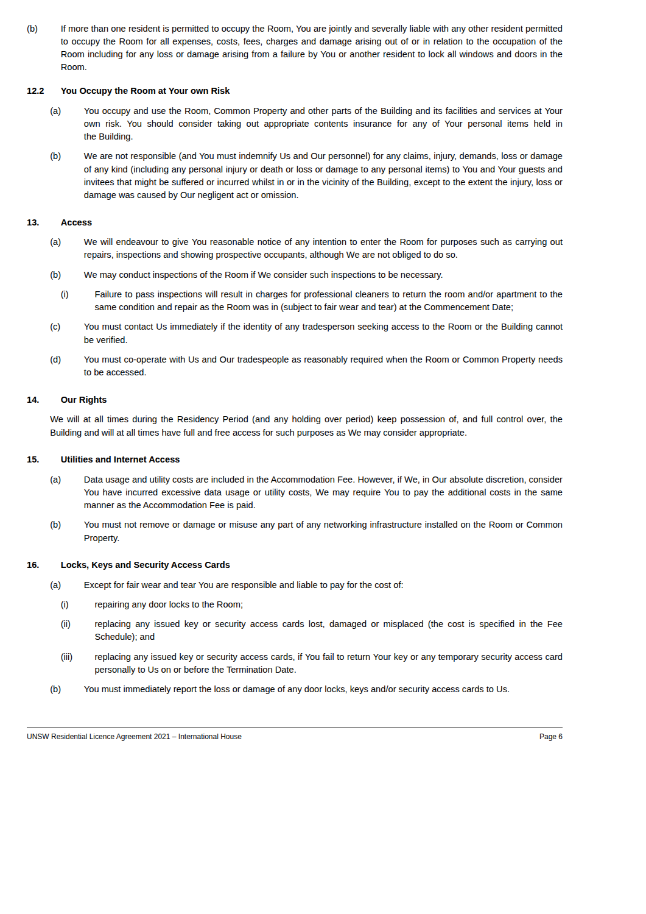(b)
If more than one resident is permitted to occupy the Room, You are jointly and severally liable with any other resident permitted to occupy the Room for all expenses, costs, fees, charges and damage arising out of or in relation to the occupation of the Room including for any loss or damage arising from a failure by You or another resident to lock all windows and doors in the Room.
12.2
You Occupy the Room at Your own Risk
(a)
You occupy and use the Room, Common Property and other parts of the Building and its facilities and services at Your own risk. You should consider taking out appropriate contents insurance for any of Your personal items held in the Building.
(b)
We are not responsible (and You must indemnify Us and Our personnel) for any claims, injury, demands, loss or damage of any kind (including any personal injury or death or loss or damage to any personal items) to You and Your guests and invitees that might be suffered or incurred whilst in or in the vicinity of the Building, except to the extent the injury, loss or damage was caused by Our negligent act or omission.
13.
Access
(a)
We will endeavour to give You reasonable notice of any intention to enter the Room for purposes such as carrying out repairs, inspections and showing prospective occupants, although We are not obliged to do so.
(b)
We may conduct inspections of the Room if We consider such inspections to be necessary.
(i)
Failure to pass inspections will result in charges for professional cleaners to return the room and/or apartment to the same condition and repair as the Room was in (subject to fair wear and tear) at the Commencement Date;
(c)
You must contact Us immediately if the identity of any tradesperson seeking access to the Room or the Building cannot be verified.
(d)
You must co-operate with Us and Our tradespeople as reasonably required when the Room or Common Property needs to be accessed.
14.
Our Rights
We will at all times during the Residency Period (and any holding over period) keep possession of, and full control over, the Building and will at all times have full and free access for such purposes as We may consider appropriate.
15.
Utilities and Internet Access
(a)
Data usage and utility costs are included in the Accommodation Fee. However, if We, in Our absolute discretion, consider You have incurred excessive data usage or utility costs, We may require You to pay the additional costs in the same manner as the Accommodation Fee is paid.
(b)
You must not remove or damage or misuse any part of any networking infrastructure installed on the Room or Common Property.
16.
Locks, Keys and Security Access Cards
(a)
Except for fair wear and tear You are responsible and liable to pay for the cost of:
(i)
repairing any door locks to the Room;
(ii)
replacing any issued key or security access cards lost, damaged or misplaced (the cost is specified in the Fee Schedule); and
(iii)
replacing any issued key or security access cards, if You fail to return Your key or any temporary security access card personally to Us on or before the Termination Date.
(b)
You must immediately report the loss or damage of any door locks, keys and/or security access cards to Us.
UNSW Residential Licence Agreement 2021 – International House
Page 6